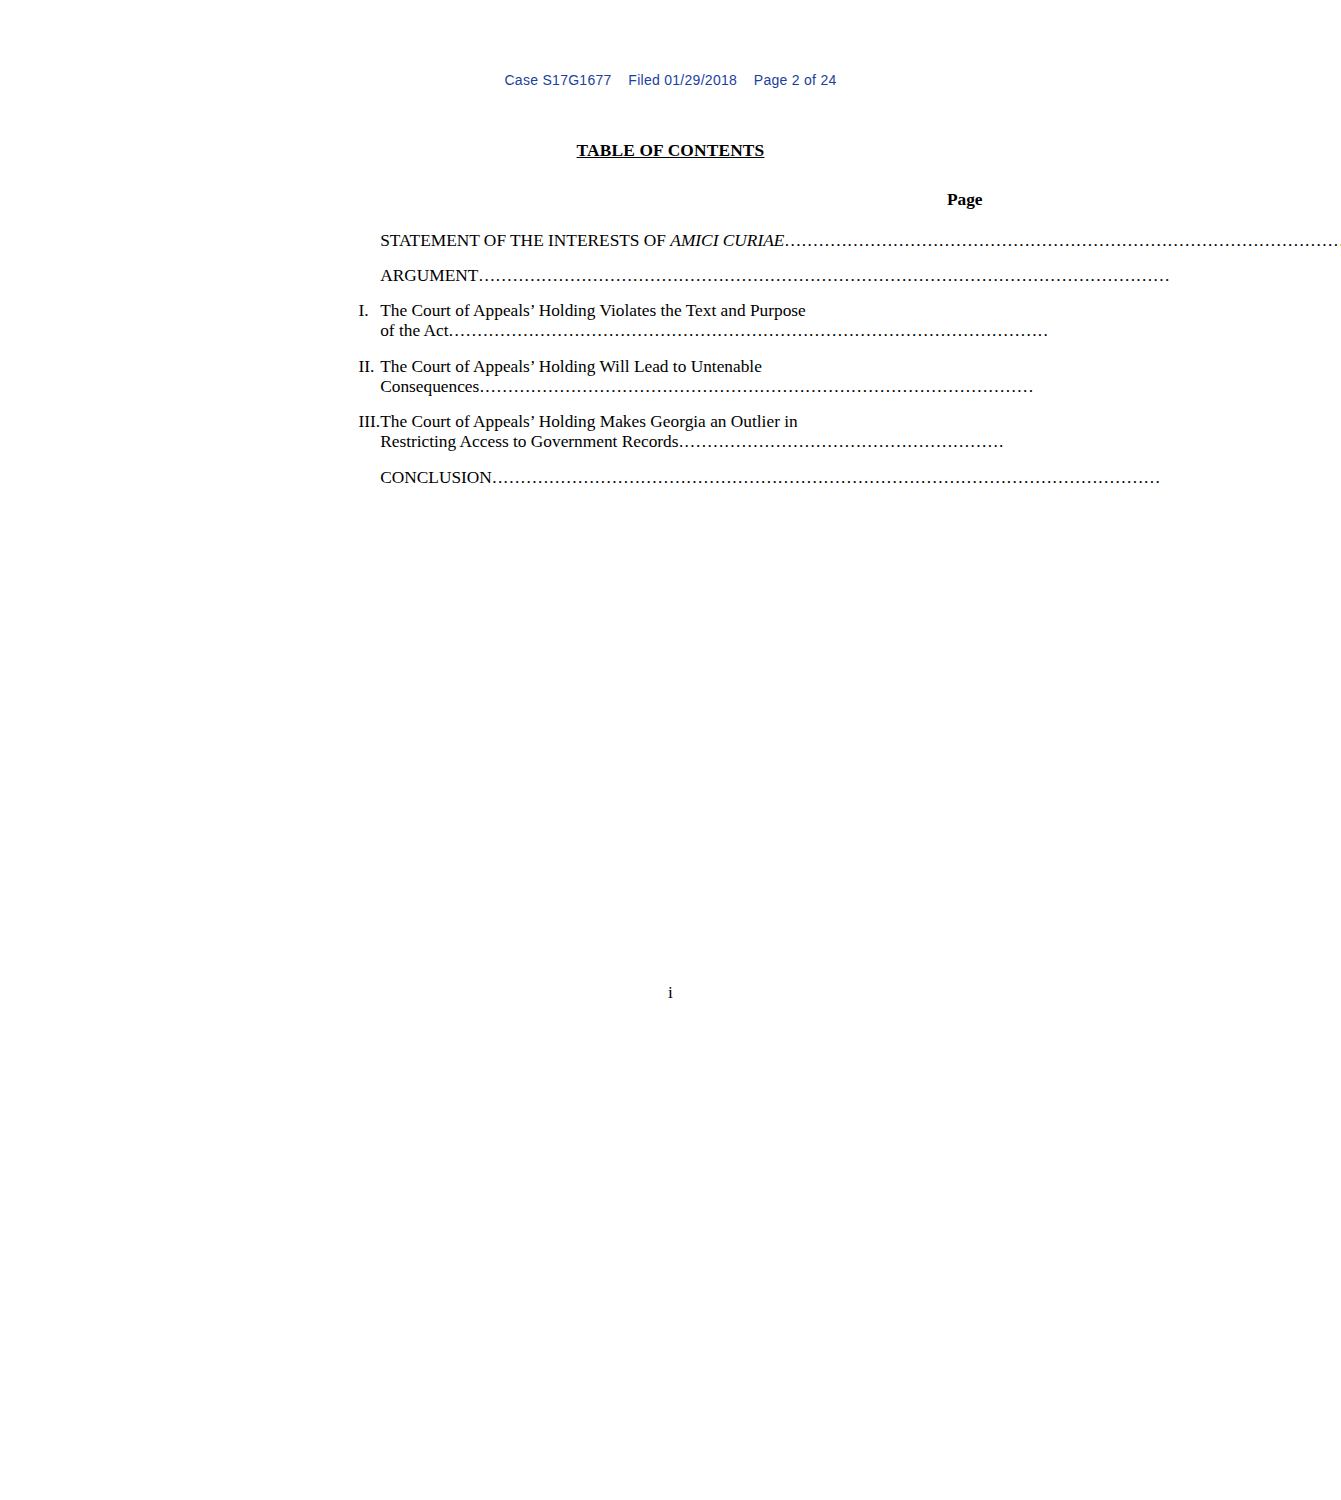Case S17G1677 Filed 01/29/2018 Page 2 of 24
TABLE OF CONTENTS
Page
| | STATEMENT OF THE INTERESTS OF AMICI CURIAE ..................................................................................................... 1 |
| | ARGUMENT ......................................................................................................................... 2 |
| I. | The Court of Appeals’ Holding Violates the Text and Purpose of the Act ......................................................................................................... 3 |
| II. | The Court of Appeals’ Holding Will Lead to Untenable Consequences ................................................................................................. 10 |
| III. | The Court of Appeals’ Holding Makes Georgia an Outlier in Restricting Access to Government Records ......................................................... 14 |
| | CONCLUSION ..................................................................................................................... 17 |
i